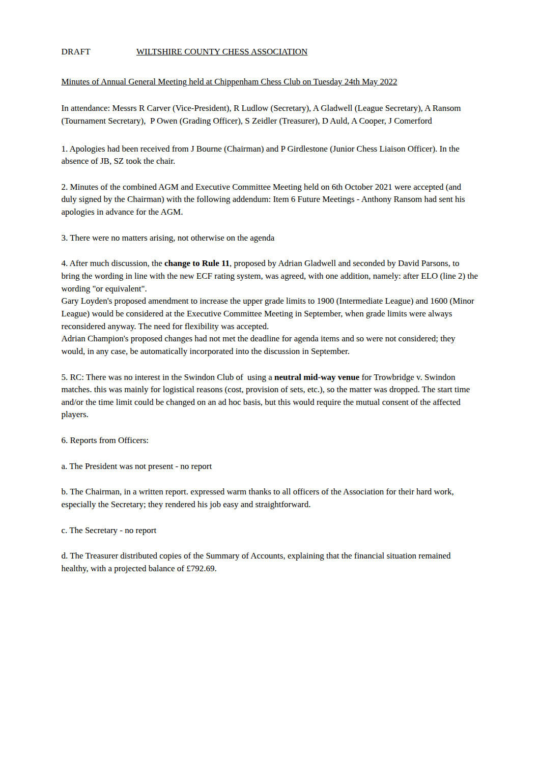DRAFT WILTSHIRE COUNTY CHESS ASSOCIATION
Minutes of Annual General Meeting held at Chippenham Chess Club on Tuesday 24th May 2022
In attendance: Messrs R Carver (Vice-President), R Ludlow (Secretary), A Gladwell (League Secretary), A Ransom (Tournament Secretary), P Owen (Grading Officer), S Zeidler (Treasurer), D Auld, A Cooper, J Comerford
1. Apologies had been received from J Bourne (Chairman) and P Girdlestone (Junior Chess Liaison Officer). In the absence of JB, SZ took the chair.
2. Minutes of the combined AGM and Executive Committee Meeting held on 6th October 2021 were accepted (and duly signed by the Chairman) with the following addendum: Item 6 Future Meetings - Anthony Ransom had sent his apologies in advance for the AGM.
3. There were no matters arising, not otherwise on the agenda
4. After much discussion, the change to Rule 11, proposed by Adrian Gladwell and seconded by David Parsons, to bring the wording in line with the new ECF rating system, was agreed, with one addition, namely: after ELO (line 2) the wording "or equivalent".
Gary Loyden's proposed amendment to increase the upper grade limits to 1900 (Intermediate League) and 1600 (Minor League) would be considered at the Executive Committee Meeting in September, when grade limits were always reconsidered anyway. The need for flexibility was accepted.
Adrian Champion's proposed changes had not met the deadline for agenda items and so were not considered; they would, in any case, be automatically incorporated into the discussion in September.
5. RC: There was no interest in the Swindon Club of using a neutral mid-way venue for Trowbridge v. Swindon matches. this was mainly for logistical reasons (cost, provision of sets, etc.), so the matter was dropped. The start time and/or the time limit could be changed on an ad hoc basis, but this would require the mutual consent of the affected players.
6. Reports from Officers:
a. The President was not present - no report
b. The Chairman, in a written report. expressed warm thanks to all officers of the Association for their hard work, especially the Secretary; they rendered his job easy and straightforward.
c. The Secretary - no report
d. The Treasurer distributed copies of the Summary of Accounts, explaining that the financial situation remained healthy, with a projected balance of £792.69.